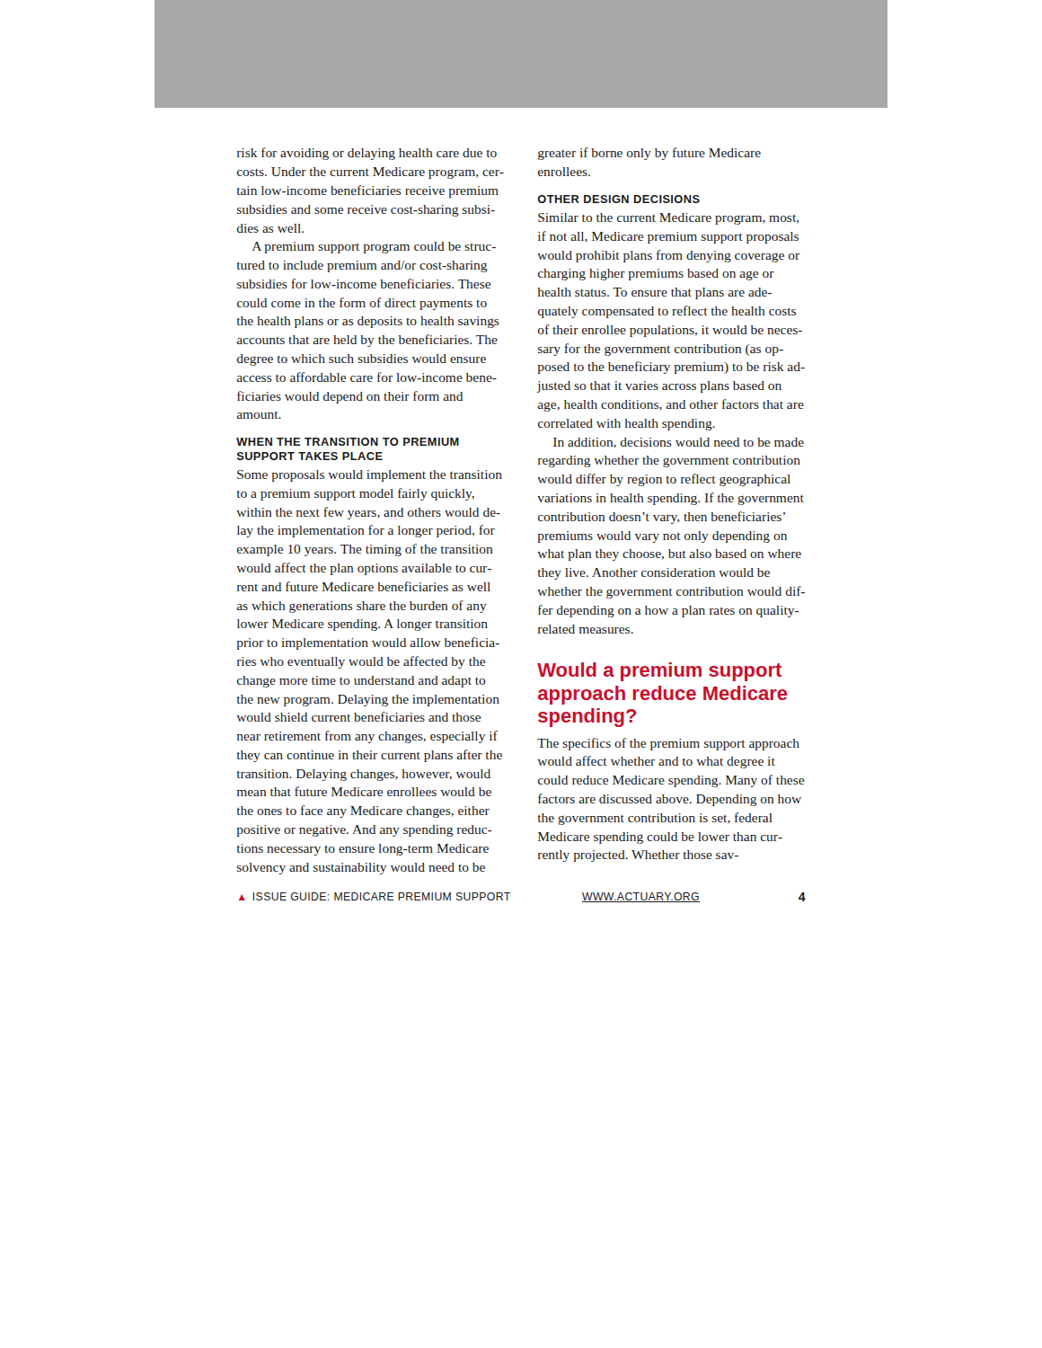risk for avoiding or delaying health care due to costs. Under the current Medicare program, certain low-income beneficiaries receive premium subsidies and some receive cost-sharing subsidies as well.
A premium support program could be structured to include premium and/or cost-sharing subsidies for low-income beneficiaries. These could come in the form of direct payments to the health plans or as deposits to health savings accounts that are held by the beneficiaries. The degree to which such subsidies would ensure access to affordable care for low-income beneficiaries would depend on their form and amount.
When the transition to premium support takes place
Some proposals would implement the transition to a premium support model fairly quickly, within the next few years, and others would delay the implementation for a longer period, for example 10 years. The timing of the transition would affect the plan options available to current and future Medicare beneficiaries as well as which generations share the burden of any lower Medicare spending. A longer transition prior to implementation would allow beneficiaries who eventually would be affected by the change more time to understand and adapt to the new program. Delaying the implementation would shield current beneficiaries and those near retirement from any changes, especially if they can continue in their current plans after the transition. Delaying changes, however, would mean that future Medicare enrollees would be the ones to face any Medicare changes, either positive or negative. And any spending reductions necessary to ensure long-term Medicare solvency and sustainability would need to be greater if borne only by future Medicare enrollees.
Other design decisions
Similar to the current Medicare program, most, if not all, Medicare premium support proposals would prohibit plans from denying coverage or charging higher premiums based on age or health status. To ensure that plans are adequately compensated to reflect the health costs of their enrollee populations, it would be necessary for the government contribution (as opposed to the beneficiary premium) to be risk adjusted so that it varies across plans based on age, health conditions, and other factors that are correlated with health spending.
In addition, decisions would need to be made regarding whether the government contribution would differ by region to reflect geographical variations in health spending. If the government contribution doesn’t vary, then beneficiaries’ premiums would vary not only depending on what plan they choose, but also based on where they live. Another consideration would be whether the government contribution would differ depending on a how a plan rates on quality-related measures.
Would a premium support approach reduce Medicare spending?
The specifics of the premium support approach would affect whether and to what degree it could reduce Medicare spending. Many of these factors are discussed above. Depending on how the government contribution is set, federal Medicare spending could be lower than currently projected. Whether those sav-
▲ Issue Guide: Medicare Premium Support www.actuary.org 4